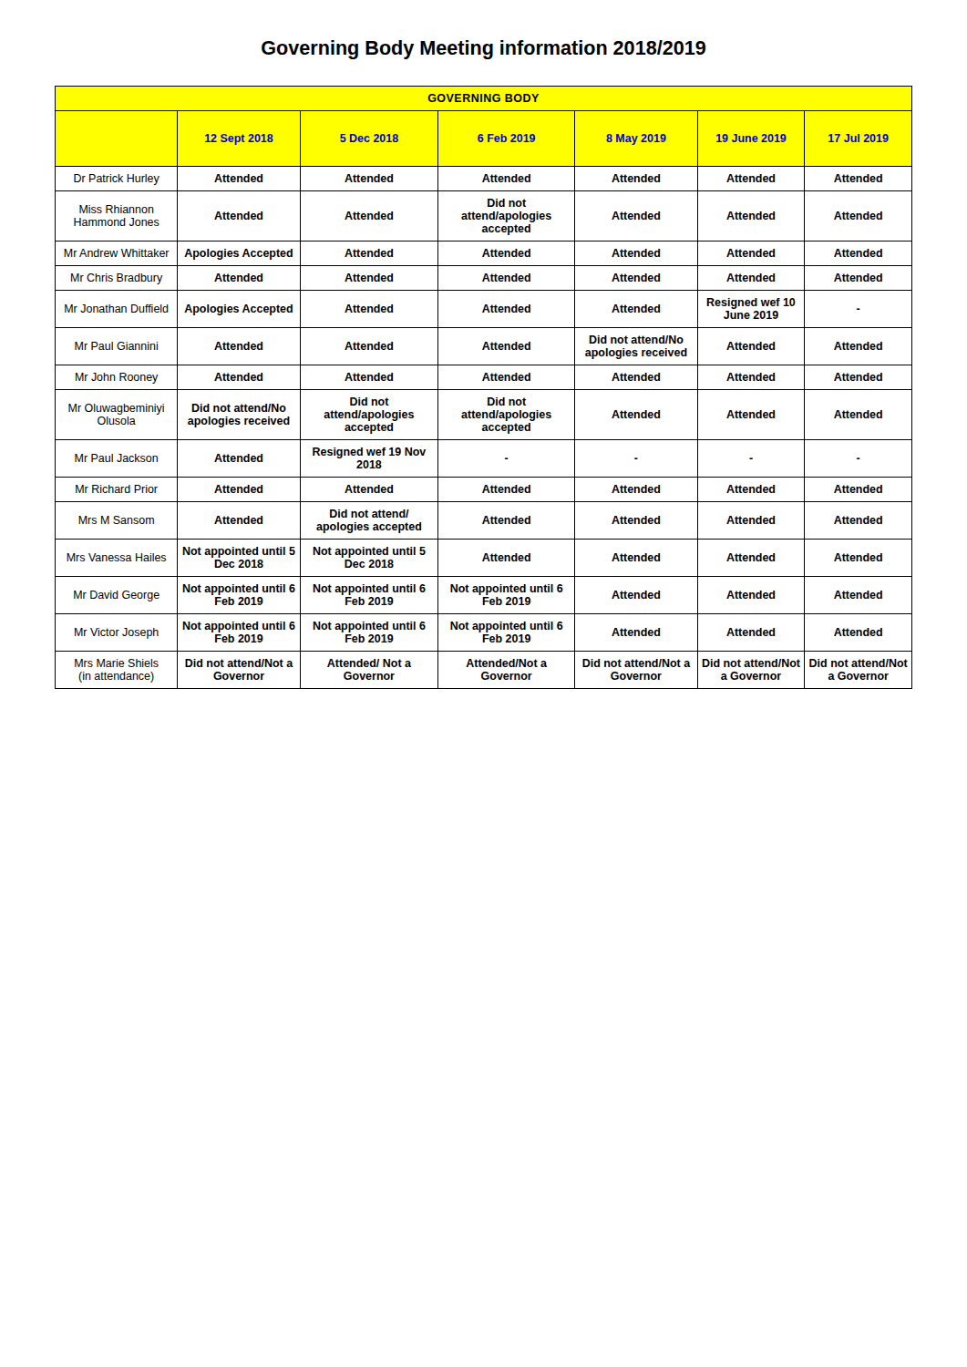Governing Body Meeting information 2018/2019
| GOVERNING BODY |
| --- |
| | 12 Sept 2018 | 5 Dec 2018 | 6 Feb 2019 | 8 May 2019 | 19 June 2019 | 17 Jul 2019 |
| Dr Patrick Hurley | Attended | Attended | Attended | Attended | Attended | Attended |
| Miss Rhiannon Hammond Jones | Attended | Attended | Did not attend/apologies accepted | Attended | Attended | Attended |
| Mr Andrew Whittaker | Apologies Accepted | Attended | Attended | Attended | Attended | Attended |
| Mr Chris Bradbury | Attended | Attended | Attended | Attended | Attended | Attended |
| Mr Jonathan Duffield | Apologies Accepted | Attended | Attended | Attended | Resigned wef 10 June 2019 | - |
| Mr Paul Giannini | Attended | Attended | Attended | Did not attend/No apologies received | Attended | Attended |
| Mr John Rooney | Attended | Attended | Attended | Attended | Attended | Attended |
| Mr Oluwagbeminiyi Olusola | Did not attend/No apologies received | Did not attend/apologies accepted | Did not attend/apologies accepted | Attended | Attended | Attended |
| Mr Paul Jackson | Attended | Resigned wef 19 Nov 2018 | - | - | - | - |
| Mr Richard Prior | Attended | Attended | Attended | Attended | Attended | Attended |
| Mrs M Sansom | Attended | Did not attend/ apologies accepted | Attended | Attended | Attended | Attended |
| Mrs Vanessa Hailes | Not appointed until 5 Dec 2018 | Not appointed until 5 Dec 2018 | Attended | Attended | Attended | Attended |
| Mr David George | Not appointed until 6 Feb 2019 | Not appointed until 6 Feb 2019 | Not appointed until 6 Feb 2019 | Attended | Attended | Attended |
| Mr Victor Joseph | Not appointed until 6 Feb 2019 | Not appointed until 6 Feb 2019 | Not appointed until 6 Feb 2019 | Attended | Attended | Attended |
| Mrs Marie Shiels (in attendance) | Did not attend/Not a Governor | Attended/ Not a Governor | Attended/Not a Governor | Did not attend/Not a Governor | Did not attend/Not a Governor | Did not attend/Not a Governor |